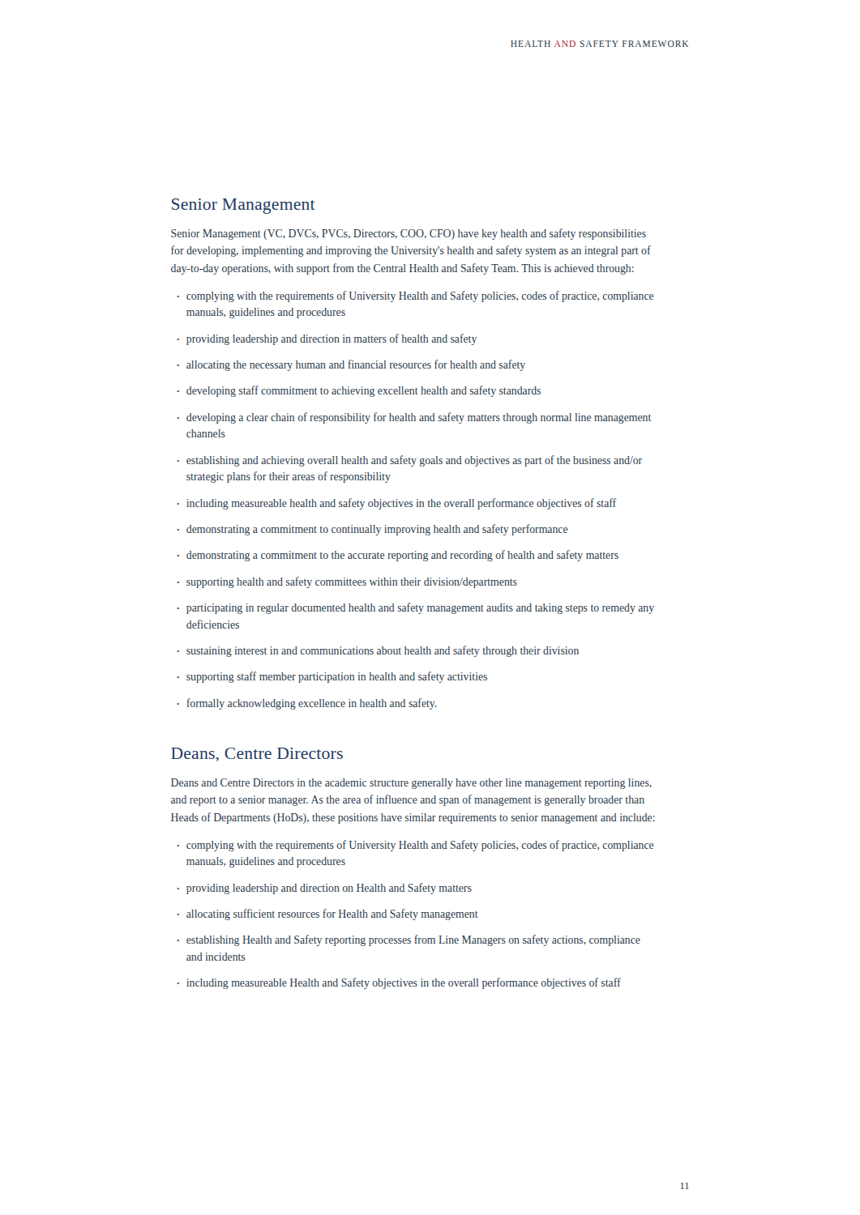HEALTH AND SAFETY FRAMEWORK
Senior Management
Senior Management (VC, DVCs, PVCs, Directors, COO, CFO) have key health and safety responsibilities for developing, implementing and improving the University's health and safety system as an integral part of day-to-day operations, with support from the Central Health and Safety Team. This is achieved through:
complying with the requirements of University Health and Safety policies, codes of practice, compliance manuals, guidelines and procedures
providing leadership and direction in matters of health and safety
allocating the necessary human and financial resources for health and safety
developing staff commitment to achieving excellent health and safety standards
developing a clear chain of responsibility for health and safety matters through normal line management channels
establishing and achieving overall health and safety goals and objectives as part of the business and/or strategic plans for their areas of responsibility
including measureable health and safety objectives in the overall performance objectives of staff
demonstrating a commitment to continually improving health and safety performance
demonstrating a commitment to the accurate reporting and recording of health and safety matters
supporting health and safety committees within their division/departments
participating in regular documented health and safety management audits and taking steps to remedy any deficiencies
sustaining interest in and communications about health and safety through their division
supporting staff member participation in health and safety activities
formally acknowledging excellence in health and safety.
Deans, Centre Directors
Deans and Centre Directors in the academic structure generally have other line management reporting lines, and report to a senior manager. As the area of influence and span of management is generally broader than Heads of Departments (HoDs), these positions have similar requirements to senior management and include:
complying with the requirements of University Health and Safety policies, codes of practice, compliance manuals, guidelines and procedures
providing leadership and direction on Health and Safety matters
allocating sufficient resources for Health and Safety management
establishing Health and Safety reporting processes from Line Managers on safety actions, compliance and incidents
including measureable Health and Safety objectives in the overall performance objectives of staff
11